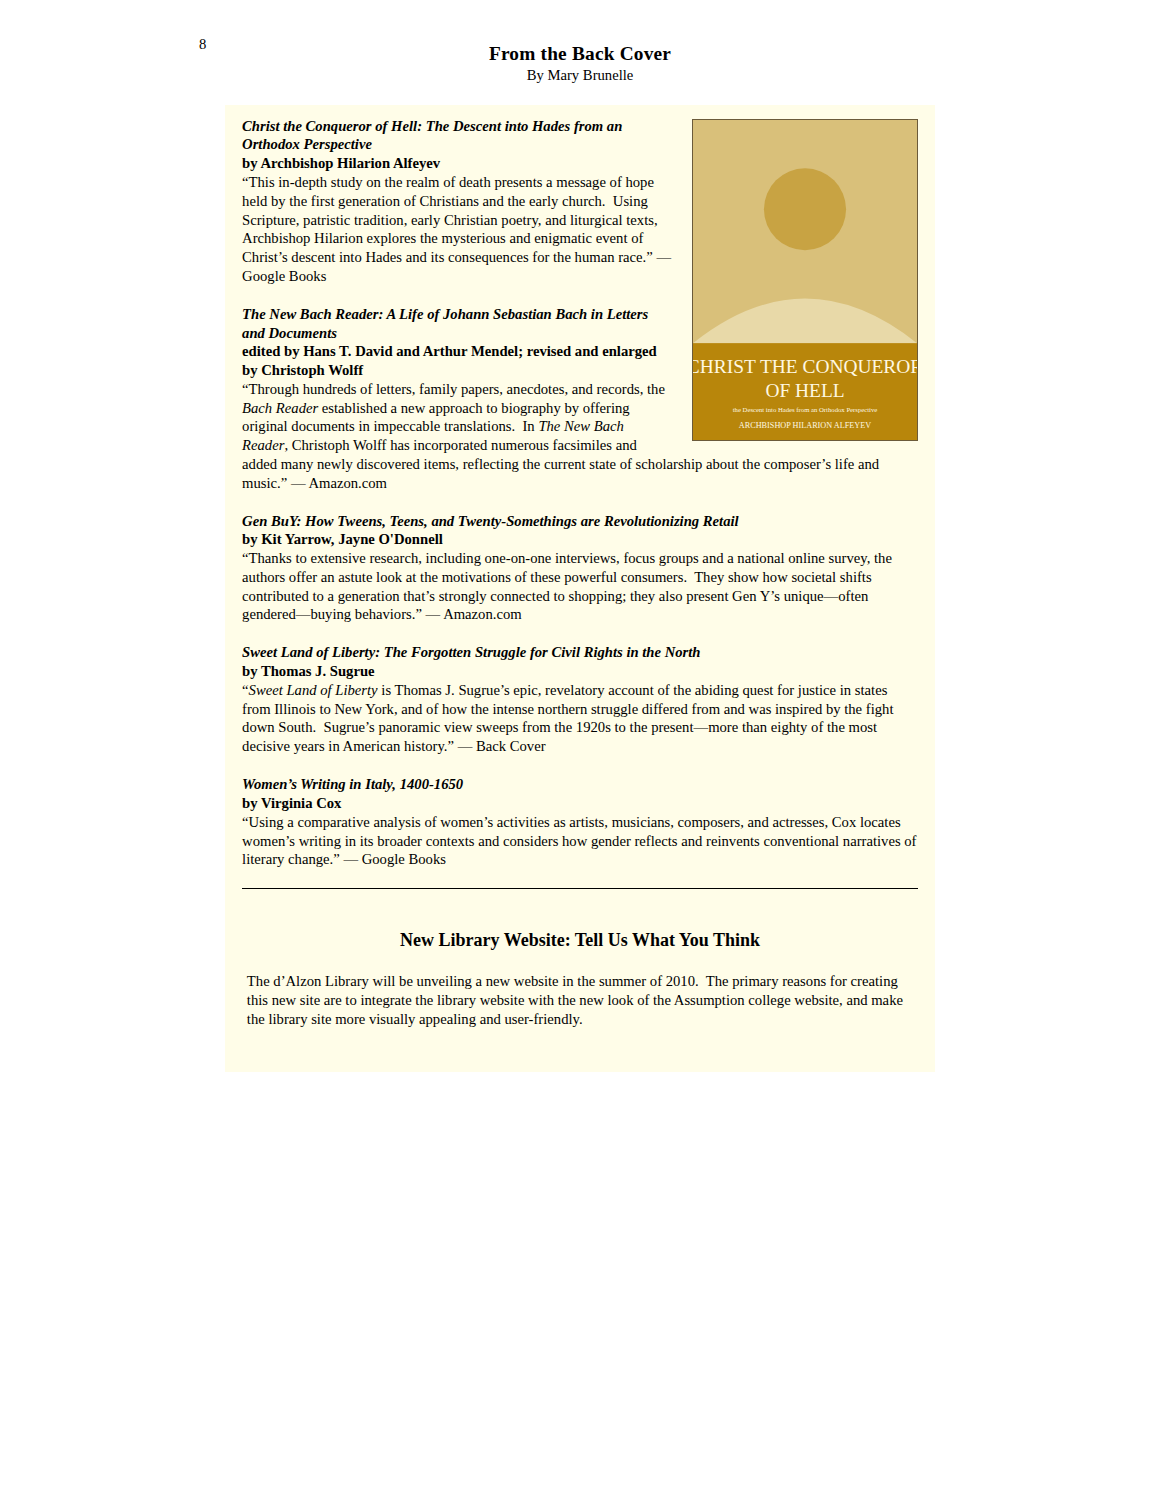8
From the Back Cover
By Mary Brunelle
Christ the Conqueror of Hell: The Descent into Hades from an Orthodox Perspective by Archbishop Hilarion Alfeyev
“This in-depth study on the realm of death presents a message of hope held by the first generation of Christians and the early church. Using Scripture, patristic tradition, early Christian poetry, and liturgical texts, Archbishop Hilarion explores the mysterious and enigmatic event of Christ’s descent into Hades and its consequences for the human race.” — Google Books
The New Bach Reader: A Life of Johann Sebastian Bach in Letters and Documents edited by Hans T. David and Arthur Mendel; revised and enlarged by Christoph Wolff
“Through hundreds of letters, family papers, anecdotes, and records, the Bach Reader established a new approach to biography by offering original documents in impeccable translations. In The New Bach Reader, Christoph Wolff has incorporated numerous facsimiles and added many newly discovered items, reflecting the current state of scholarship about the composer’s life and music.” — Amazon.com
Gen BuY: How Tweens, Teens, and Twenty-Somethings are Revolutionizing Retail by Kit Yarrow, Jayne O'Donnell
“Thanks to extensive research, including one-on-one interviews, focus groups and a national online survey, the authors offer an astute look at the motivations of these powerful consumers. They show how societal shifts contributed to a generation that’s strongly connected to shopping; they also present Gen Y’s unique—often gendered—buying behaviors.” — Amazon.com
Sweet Land of Liberty: The Forgotten Struggle for Civil Rights in the North by Thomas J. Sugrue
“Sweet Land of Liberty is Thomas J. Sugrue’s epic, revelatory account of the abiding quest for justice in states from Illinois to New York, and of how the intense northern struggle differed from and was inspired by the fight down South. Sugrue’s panoramic view sweeps from the 1920s to the present—more than eighty of the most decisive years in American history.” — Back Cover
Women’s Writing in Italy, 1400-1650 by Virginia Cox
“Using a comparative analysis of women’s activities as artists, musicians, composers, and actresses, Cox locates women’s writing in its broader contexts and considers how gender reflects and reinvents conventional narratives of literary change.” — Google Books
New Library Website: Tell Us What You Think
The d’Alzon Library will be unveiling a new website in the summer of 2010. The primary reasons for creating this new site are to integrate the library website with the new look of the Assumption college website, and make the library site more visually appealing and user-friendly.